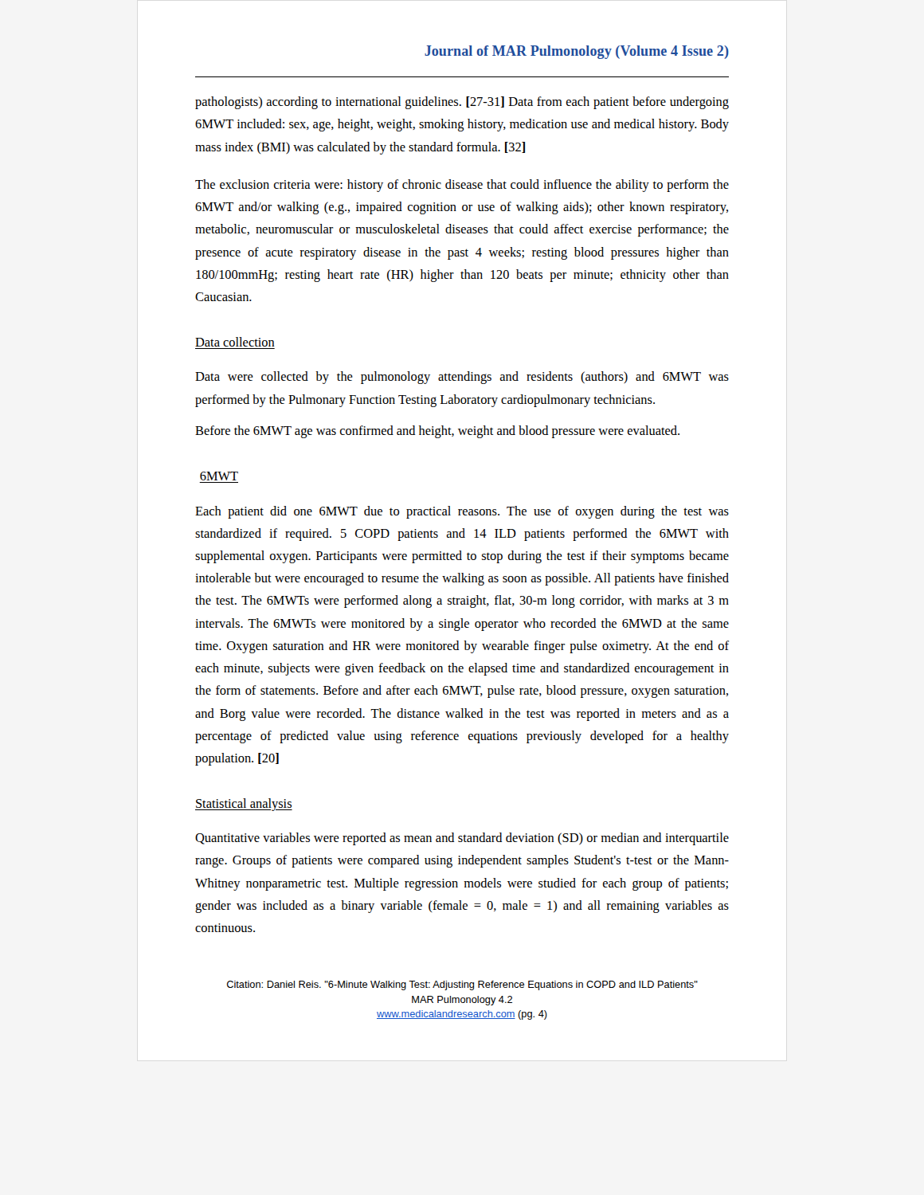Journal of MAR Pulmonology (Volume 4 Issue 2)
pathologists) according to international guidelines. [27-31] Data from each patient before undergoing 6MWT included: sex, age, height, weight, smoking history, medication use and medical history. Body mass index (BMI) was calculated by the standard formula. [32]
The exclusion criteria were: history of chronic disease that could influence the ability to perform the 6MWT and/or walking (e.g., impaired cognition or use of walking aids); other known respiratory, metabolic, neuromuscular or musculoskeletal diseases that could affect exercise performance; the presence of acute respiratory disease in the past 4 weeks; resting blood pressures higher than 180/100mmHg; resting heart rate (HR) higher than 120 beats per minute; ethnicity other than Caucasian.
Data collection
Data were collected by the pulmonology attendings and residents (authors) and 6MWT was performed by the Pulmonary Function Testing Laboratory cardiopulmonary technicians.
Before the 6MWT age was confirmed and height, weight and blood pressure were evaluated.
6MWT
Each patient did one 6MWT due to practical reasons. The use of oxygen during the test was standardized if required. 5 COPD patients and 14 ILD patients performed the 6MWT with supplemental oxygen. Participants were permitted to stop during the test if their symptoms became intolerable but were encouraged to resume the walking as soon as possible. All patients have finished the test. The 6MWTs were performed along a straight, flat, 30-m long corridor, with marks at 3 m intervals. The 6MWTs were monitored by a single operator who recorded the 6MWD at the same time. Oxygen saturation and HR were monitored by wearable finger pulse oximetry. At the end of each minute, subjects were given feedback on the elapsed time and standardized encouragement in the form of statements. Before and after each 6MWT, pulse rate, blood pressure, oxygen saturation, and Borg value were recorded. The distance walked in the test was reported in meters and as a percentage of predicted value using reference equations previously developed for a healthy population. [20]
Statistical analysis
Quantitative variables were reported as mean and standard deviation (SD) or median and interquartile range. Groups of patients were compared using independent samples Student's t-test or the Mann-Whitney nonparametric test. Multiple regression models were studied for each group of patients; gender was included as a binary variable (female = 0, male = 1) and all remaining variables as continuous.
Citation: Daniel Reis. "6-Minute Walking Test: Adjusting Reference Equations in COPD and ILD Patients"
MAR Pulmonology 4.2
www.medicalandresearch.com (pg. 4)